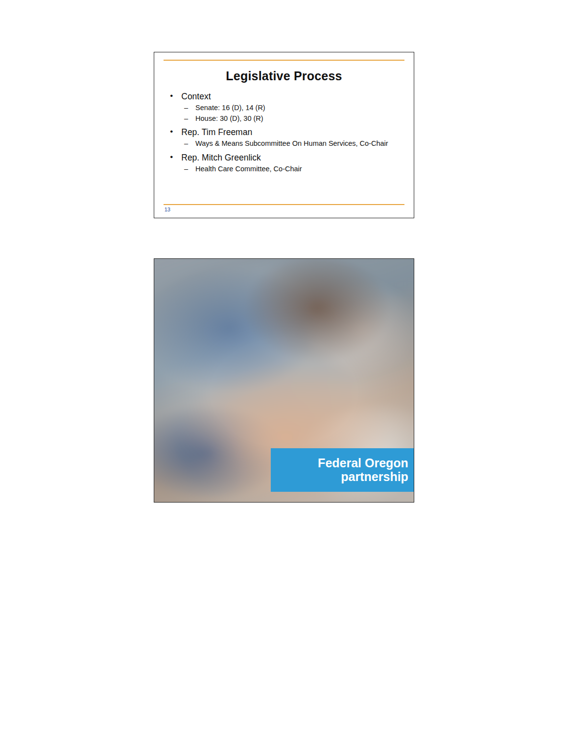Legislative Process
Context
Senate: 16 (D), 14 (R)
House: 30 (D), 30 (R)
Rep. Tim Freeman
Ways & Means Subcommittee On Human Services, Co-Chair
Rep. Mitch Greenlick
Health Care Committee, Co-Chair
13
Federal Oregon
partnership